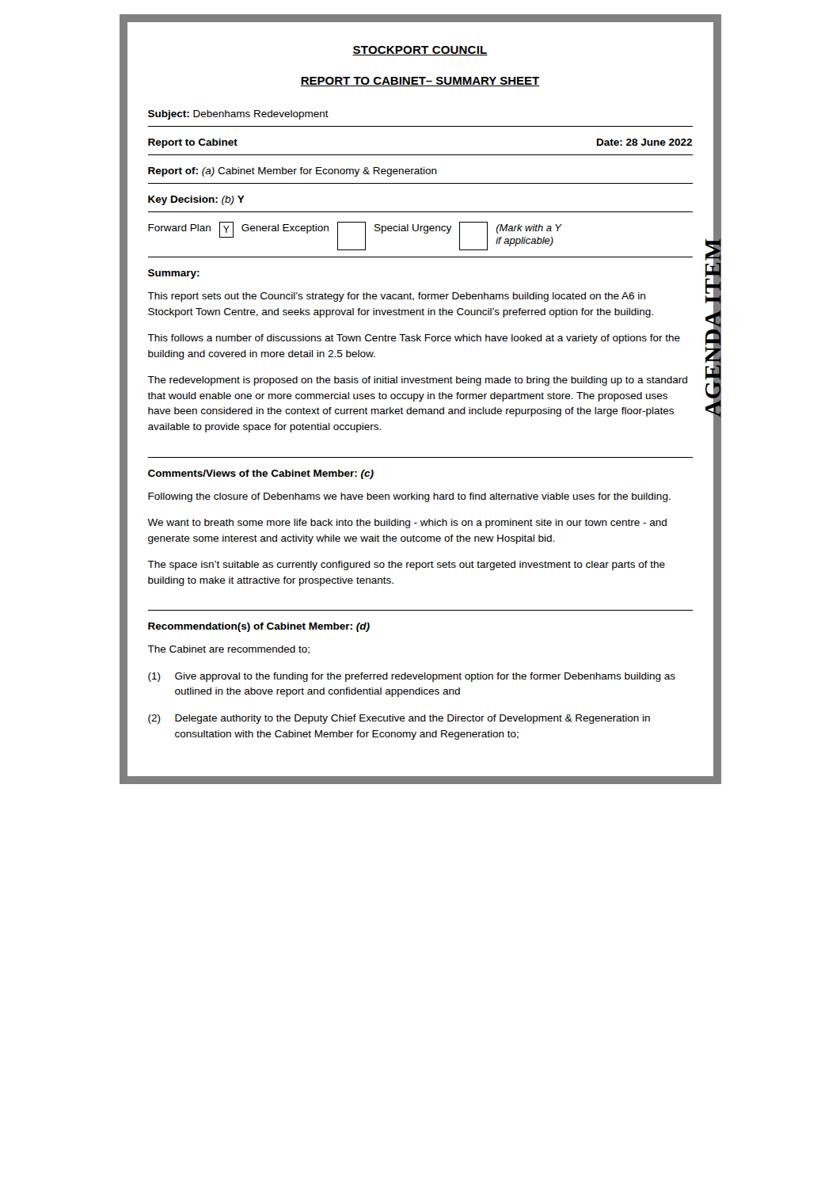STOCKPORT COUNCIL
REPORT TO CABINET– SUMMARY SHEET
Subject: Debenhams Redevelopment
Report to Cabinet
Date: 28 June 2022
Report of: (a) Cabinet Member for Economy & Regeneration
Key Decision: (b) Y
Forward Plan
Y
General Exception
Special Urgency
(Mark with a Y
if applicable)
Summary:
This report sets out the Council’s strategy for the vacant, former Debenhams building located on the A6 in Stockport Town Centre, and seeks approval for investment in the Council’s preferred option for the building.
This follows a number of discussions at Town Centre Task Force which have looked at a variety of options for the building and covered in more detail in 2.5 below.
The redevelopment is proposed on the basis of initial investment being made to bring the building up to a standard that would enable one or more commercial uses to occupy in the former department store. The proposed uses have been considered in the context of current market demand and include repurposing of the large floor-plates available to provide space for potential occupiers.
Comments/Views of the Cabinet Member: (c)
Following the closure of Debenhams we have been working hard to find alternative viable uses for the building.
We want to breath some more life back into the building - which is on a prominent site in our town centre - and generate some interest and activity while we wait the outcome of the new Hospital bid.
The space isn’t suitable as currently configured so the report sets out targeted investment to clear parts of the building to make it attractive for prospective tenants.
Recommendation(s) of Cabinet Member: (d)
The Cabinet are recommended to;
(1) Give approval to the funding for the preferred redevelopment option for the former Debenhams building as outlined in the above report and confidential appendices and
(2) Delegate authority to the Deputy Chief Executive and the Director of Development & Regeneration in consultation with the Cabinet Member for Economy and Regeneration to;
AGENDA ITEM